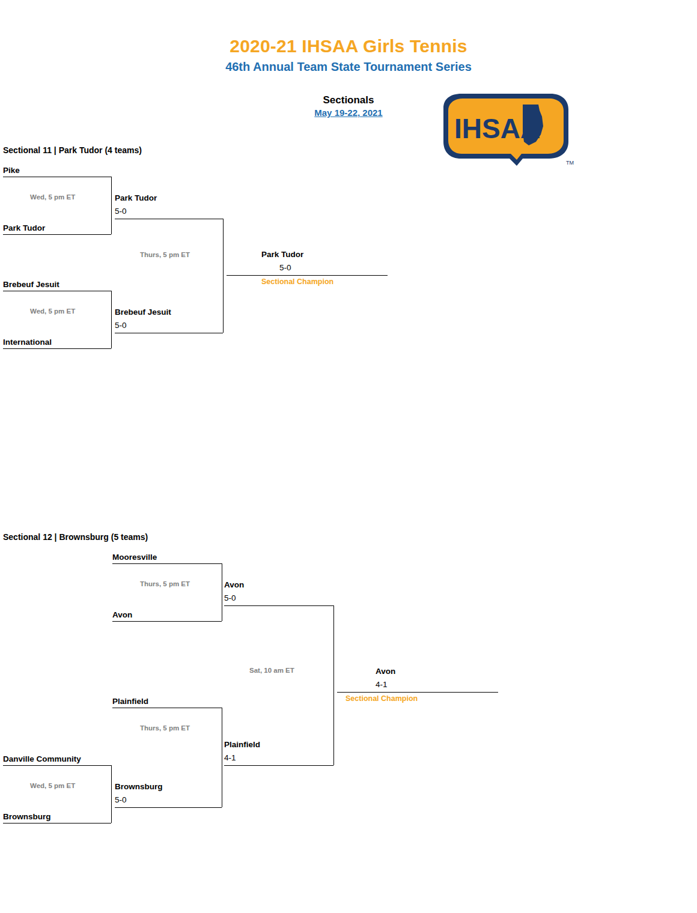2020-21 IHSAA Girls Tennis
46th Annual Team State Tournament Series
Sectionals
May 19-22, 2021
IHSAA IHSAA TM
SECTIONAL 11
Sectional 11 | Park Tudor (4 teams)
Pike
Wed, 5 pm ET
Park Tudor
Park Tudor
5-0
Thurs, 5 pm ET
Brebeuf Jesuit
Wed, 5 pm ET
International
Brebeuf Jesuit
5-0
Park Tudor
5-0
Sectional Champion
SECTIONAL 12
Sectional 12 | Brownsburg (5 teams)
Mooresville
Thurs, 5 pm ET
Avon
Avon
5-0
Sat, 10 am ET
Plainfield
Thurs, 5 pm ET
Danville Community
Wed, 5 pm ET
Brownsburg
Brownsburg
5-0
Plainfield
4-1
Avon
4-1
Sectional Champion